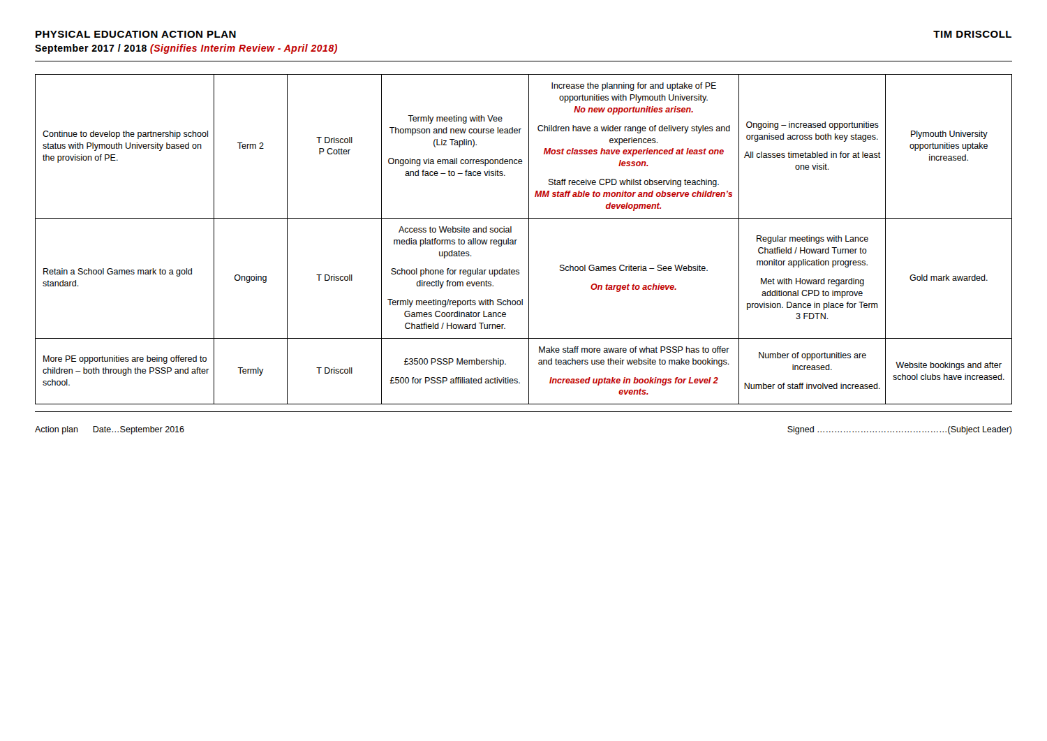PHYSICAL EDUCATION ACTION PLAN
September 2017 / 2018 (Signifies Interim Review - April 2018)
TIM DRISCOLL
| Continue to develop the partnership school status with Plymouth University based on the provision of PE. | Term 2 | T Driscoll P Cotter | Termly meeting with Vee Thompson and new course leader (Liz Taplin). Ongoing via email correspondence and face – to – face visits. | Increase the planning for and uptake of PE opportunities with Plymouth University. No new opportunities arisen. Children have a wider range of delivery styles and experiences. Most classes have experienced at least one lesson. Staff receive CPD whilst observing teaching. MM staff able to monitor and observe children’s development. | Ongoing – increased opportunities organised across both key stages. All classes timetabled in for at least one visit. | Plymouth University opportunities uptake increased. |
| Retain a School Games mark to a gold standard. | Ongoing | T Driscoll | Access to Website and social media platforms to allow regular updates. School phone for regular updates directly from events. Termly meeting/reports with School Games Coordinator Lance Chatfield / Howard Turner. | School Games Criteria – See Website. On target to achieve. | Regular meetings with Lance Chatfield / Howard Turner to monitor application progress. Met with Howard regarding additional CPD to improve provision. Dance in place for Term 3 FDTN. | Gold mark awarded. |
| More PE opportunities are being offered to children – both through the PSSP and after school. | Termly | T Driscoll | £3500 PSSP Membership. £500 for PSSP affiliated activities. | Make staff more aware of what PSSP has to offer and teachers use their website to make bookings. Increased uptake in bookings for Level 2 events. | Number of opportunities are increased. Number of staff involved increased. | Website bookings and after school clubs have increased. |
Action plan Date…September 2016
Signed ………………………………………(Subject Leader)